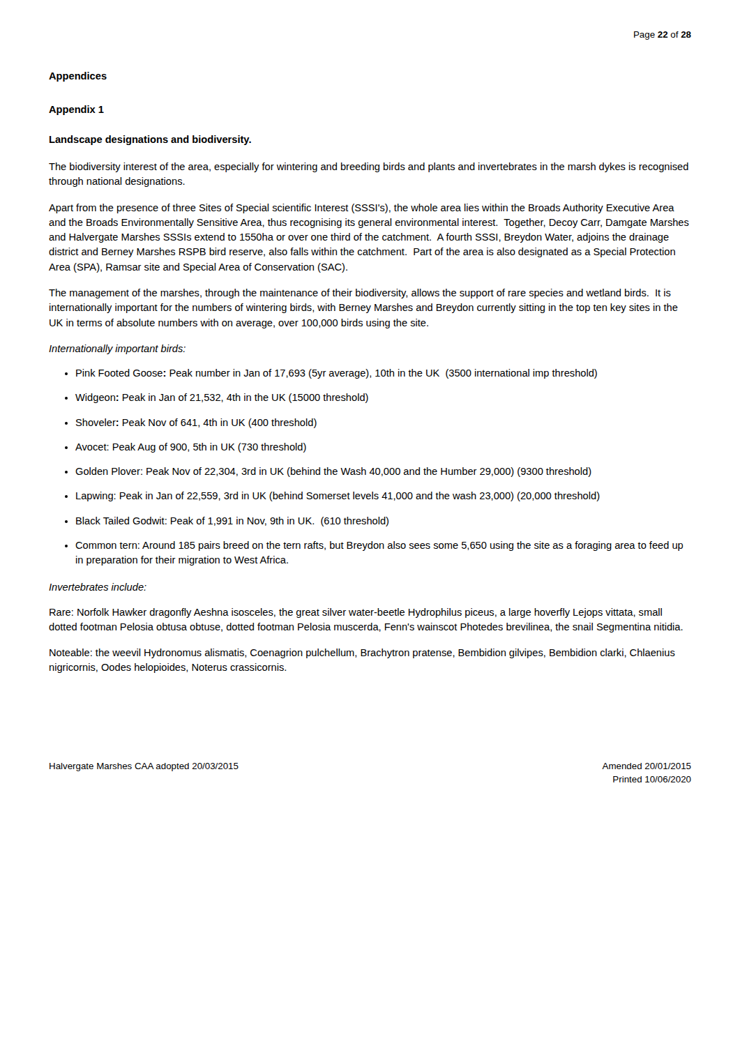Page 22 of 28
Appendices
Appendix 1
Landscape designations and biodiversity.
The biodiversity interest of the area, especially for wintering and breeding birds and plants and invertebrates in the marsh dykes is recognised through national designations.
Apart from the presence of three Sites of Special scientific Interest (SSSI's), the whole area lies within the Broads Authority Executive Area and the Broads Environmentally Sensitive Area, thus recognising its general environmental interest. Together, Decoy Carr, Damgate Marshes and Halvergate Marshes SSSIs extend to 1550ha or over one third of the catchment. A fourth SSSI, Breydon Water, adjoins the drainage district and Berney Marshes RSPB bird reserve, also falls within the catchment. Part of the area is also designated as a Special Protection Area (SPA), Ramsar site and Special Area of Conservation (SAC).
The management of the marshes, through the maintenance of their biodiversity, allows the support of rare species and wetland birds. It is internationally important for the numbers of wintering birds, with Berney Marshes and Breydon currently sitting in the top ten key sites in the UK in terms of absolute numbers with on average, over 100,000 birds using the site.
Internationally important birds:
Pink Footed Goose: Peak number in Jan of 17,693 (5yr average), 10th in the UK (3500 international imp threshold)
Widgeon: Peak in Jan of 21,532, 4th in the UK (15000 threshold)
Shoveler: Peak Nov of 641, 4th in UK (400 threshold)
Avocet: Peak Aug of 900, 5th in UK (730 threshold)
Golden Plover: Peak Nov of 22,304, 3rd in UK (behind the Wash 40,000 and the Humber 29,000) (9300 threshold)
Lapwing: Peak in Jan of 22,559, 3rd in UK (behind Somerset levels 41,000 and the wash 23,000) (20,000 threshold)
Black Tailed Godwit: Peak of 1,991 in Nov, 9th in UK. (610 threshold)
Common tern: Around 185 pairs breed on the tern rafts, but Breydon also sees some 5,650 using the site as a foraging area to feed up in preparation for their migration to West Africa.
Invertebrates include:
Rare: Norfolk Hawker dragonfly Aeshna isosceles, the great silver water-beetle Hydrophilus piceus, a large hoverfly Lejops vittata, small dotted footman Pelosia obtusa obtuse, dotted footman Pelosia muscerda, Fenn's wainscot Photedes brevilinea, the snail Segmentina nitidia.
Noteable: the weevil Hydronomus alismatis, Coenagrion pulchellum, Brachytron pratense, Bembidion gilvipes, Bembidion clarki, Chlaenius nigricornis, Oodes helopioides, Noterus crassicornis.
Halvergate Marshes CAA adopted 20/03/2015
Amended 20/01/2015
Printed 10/06/2020